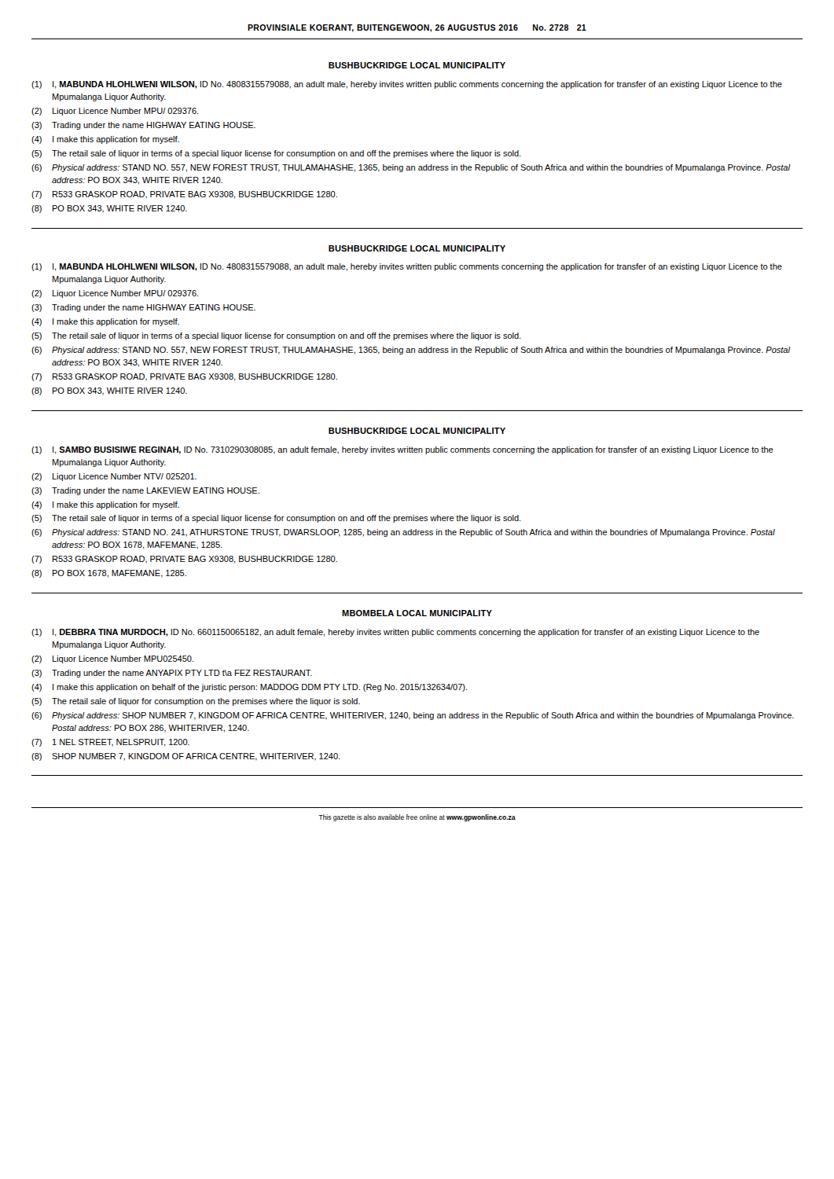Provinsiale Koerant, Buitengewoon, 26 Augustus 2016 No. 2728 21
Bushbuckridge Local Municipality
(1) I, MABUNDA HLOHLWENI WILSON, ID No. 4808315579088, an adult male, hereby invites written public comments concerning the application for transfer of an existing Liquor Licence to the Mpumalanga Liquor Authority.
(2) Liquor Licence Number MPU/ 029376.
(3) Trading under the name HIGHWAY EATING HOUSE.
(4) I make this application for myself.
(5) The retail sale of liquor in terms of a special liquor license for consumption on and off the premises where the liquor is sold.
(6) Physical address: STAND NO. 557, NEW FOREST TRUST, THULAMAHASHE, 1365, being an address in the Republic of South Africa and within the boundries of Mpumalanga Province. Postal address: PO BOX 343, WHITE RIVER 1240.
(7) R533 GRASKOP ROAD, PRIVATE BAG X9308, BUSHBUCKRIDGE 1280.
(8) PO BOX 343, WHITE RIVER 1240.
Bushbuckridge Local Municipality
(1) I, MABUNDA HLOHLWENI WILSON, ID No. 4808315579088, an adult male, hereby invites written public comments concerning the application for transfer of an existing Liquor Licence to the Mpumalanga Liquor Authority.
(2) Liquor Licence Number MPU/ 029376.
(3) Trading under the name HIGHWAY EATING HOUSE.
(4) I make this application for myself.
(5) The retail sale of liquor in terms of a special liquor license for consumption on and off the premises where the liquor is sold.
(6) Physical address: STAND NO. 557, NEW FOREST TRUST, THULAMAHASHE, 1365, being an address in the Republic of South Africa and within the boundries of Mpumalanga Province. Postal address: PO BOX 343, WHITE RIVER 1240.
(7) R533 GRASKOP ROAD, PRIVATE BAG X9308, BUSHBUCKRIDGE 1280.
(8) PO BOX 343, WHITE RIVER 1240.
Bushbuckridge Local Municipality
(1) I, SAMBO BUSISIWE REGINAH, ID No. 7310290308085, an adult female, hereby invites written public comments concerning the application for transfer of an existing Liquor Licence to the Mpumalanga Liquor Authority.
(2) Liquor Licence Number NTV/ 025201.
(3) Trading under the name LAKEVIEW EATING HOUSE.
(4) I make this application for myself.
(5) The retail sale of liquor in terms of a special liquor license for consumption on and off the premises where the liquor is sold.
(6) Physical address: STAND NO. 241, ATHURSTONE TRUST, DWARSLOOP, 1285, being an address in the Republic of South Africa and within the boundries of Mpumalanga Province. Postal address: PO BOX 1678, MAFEMANE, 1285.
(7) R533 GRASKOP ROAD, PRIVATE BAG X9308, BUSHBUCKRIDGE 1280.
(8) PO BOX 1678, MAFEMANE, 1285.
Mbombela Local Municipality
(1) I, DEBBRA TINA MURDOCH, ID No. 6601150065182, an adult female, hereby invites written public comments concerning the application for transfer of an existing Liquor Licence to the Mpumalanga Liquor Authority.
(2) Liquor Licence Number MPU025450.
(3) Trading under the name ANYAPIX PTY LTD t\a FEZ RESTAURANT.
(4) I make this application on behalf of the juristic person: MADDOG DDM PTY LTD. (Reg No. 2015/132634/07).
(5) The retail sale of liquor for consumption on the premises where the liquor is sold.
(6) Physical address: SHOP NUMBER 7, KINGDOM OF AFRICA CENTRE, WHITERIVER, 1240, being an address in the Republic of South Africa and within the boundries of Mpumalanga Province. Postal address: PO BOX 286, WHITERIVER, 1240.
(7) 1 NEL STREET, NELSPRUIT, 1200.
(8) SHOP NUMBER 7, KINGDOM OF AFRICA CENTRE, WHITERIVER, 1240.
This gazette is also available free online at www.gpwonline.co.za